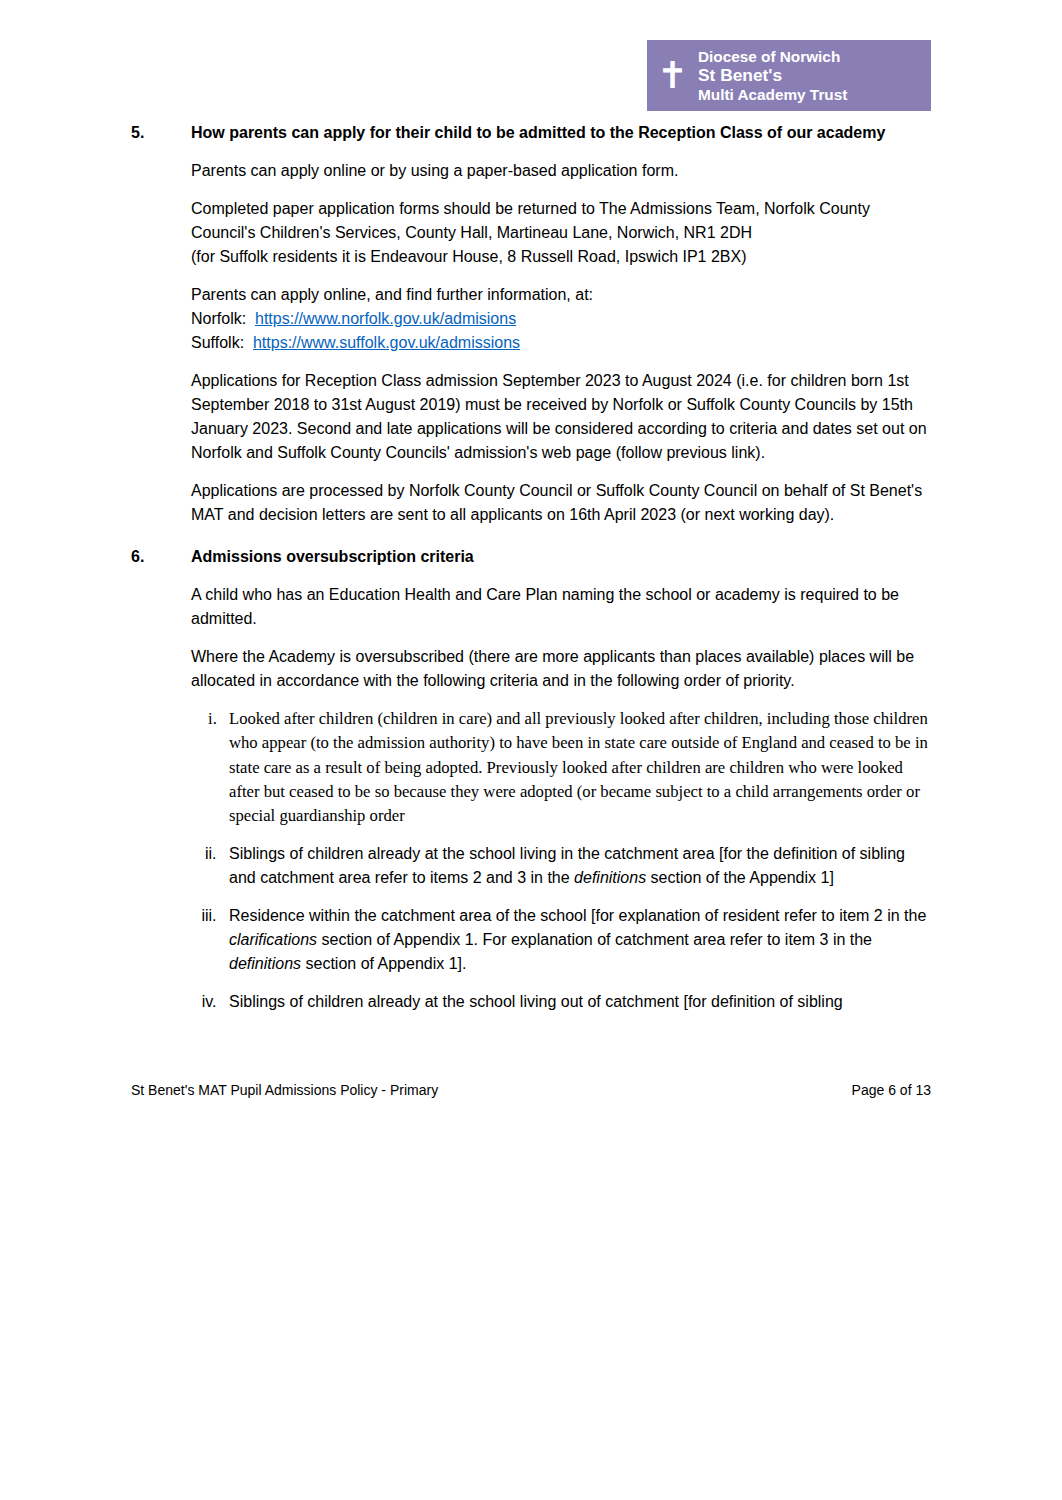✝
Diocese of Norwich
St Benet's
Multi Academy Trust
5. How parents can apply for their child to be admitted to the Reception Class of our academy
Parents can apply online or by using a paper-based application form.
Completed paper application forms should be returned to The Admissions Team, Norfolk County Council's Children's Services, County Hall, Martineau Lane, Norwich, NR1 2DH
(for Suffolk residents it is Endeavour House, 8 Russell Road, Ipswich IP1 2BX)
Parents can apply online, and find further information, at:
Norfolk: https://www.norfolk.gov.uk/admisions
Suffolk: https://www.suffolk.gov.uk/admissions
Applications for Reception Class admission September 2023 to August 2024 (i.e. for children born 1st September 2018 to 31st August 2019) must be received by Norfolk or Suffolk County Councils by 15th January 2023. Second and late applications will be considered according to criteria and dates set out on Norfolk and Suffolk County Councils' admission's web page (follow previous link).
Applications are processed by Norfolk County Council or Suffolk County Council on behalf of St Benet's MAT and decision letters are sent to all applicants on 16th April 2023 (or next working day).
6. Admissions oversubscription criteria
A child who has an Education Health and Care Plan naming the school or academy is required to be admitted.
Where the Academy is oversubscribed (there are more applicants than places available) places will be allocated in accordance with the following criteria and in the following order of priority.
Looked after children (children in care) and all previously looked after children, including those children who appear (to the admission authority) to have been in state care outside of England and ceased to be in state care as a result of being adopted. Previously looked after children are children who were looked after but ceased to be so because they were adopted (or became subject to a child arrangements order or special guardianship order
Siblings of children already at the school living in the catchment area [for the definition of sibling and catchment area refer to items 2 and 3 in the definitions section of the Appendix 1]
Residence within the catchment area of the school [for explanation of resident refer to item 2 in the clarifications section of Appendix 1. For explanation of catchment area refer to item 3 in the definitions section of Appendix 1].
Siblings of children already at the school living out of catchment [for definition of sibling
St Benet's MAT Pupil Admissions Policy - Primary Page 6 of 13